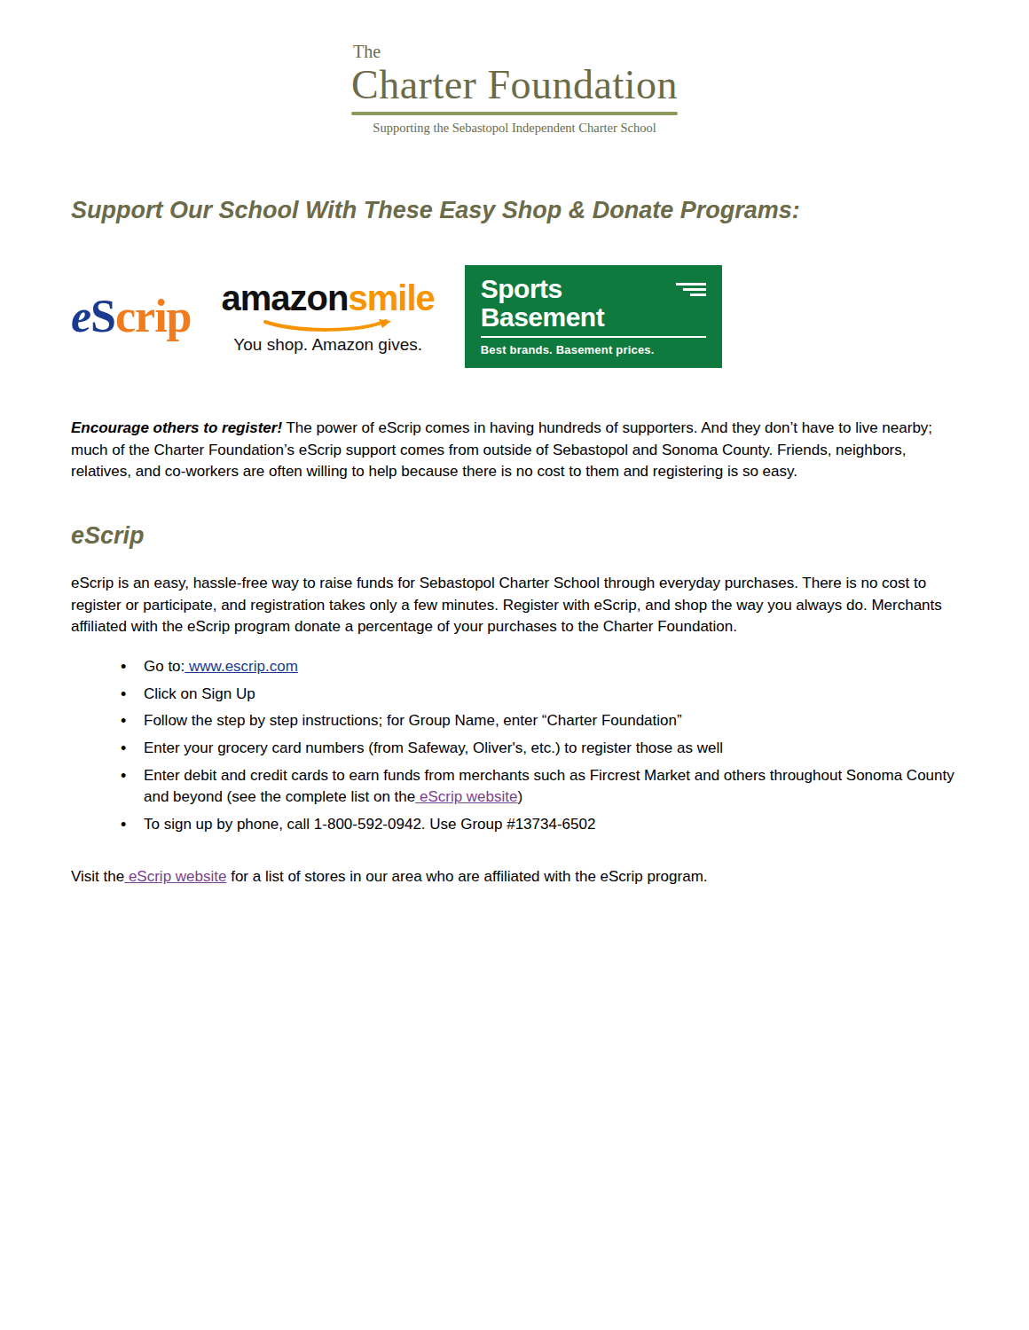The
Charter Foundation
Supporting the Sebastopol Independent Charter School
Support Our School With These Easy Shop & Donate Programs:
eScrip
amazon smile
You shop. Amazon gives.
Sports
Basement
Best brands. Basement prices.
Encourage others to register! The power of eScrip comes in having hundreds of supporters. And they don’t have to live nearby; much of the Charter Foundation’s eScrip support comes from outside of Sebastopol and Sonoma County. Friends, neighbors, relatives, and co-workers are often willing to help because there is no cost to them and registering is so easy.
eScrip
eScrip is an easy, hassle-free way to raise funds for Sebastopol Charter School through everyday purchases. There is no cost to register or participate, and registration takes only a few minutes. Register with eScrip, and shop the way you always do. Merchants affiliated with the eScrip program donate a percentage of your purchases to the Charter Foundation.
Go to: www.escrip.com
Click on Sign Up
Follow the step by step instructions; for Group Name, enter “Charter Foundation”
Enter your grocery card numbers (from Safeway, Oliver's, etc.) to register those as well
Enter debit and credit cards to earn funds from merchants such as Fircrest Market and others throughout Sonoma County and beyond (see the complete list on the eScrip website)
To sign up by phone, call 1-800-592-0942. Use Group #13734-6502
Visit the eScrip website for a list of stores in our area who are affiliated with the eScrip program.